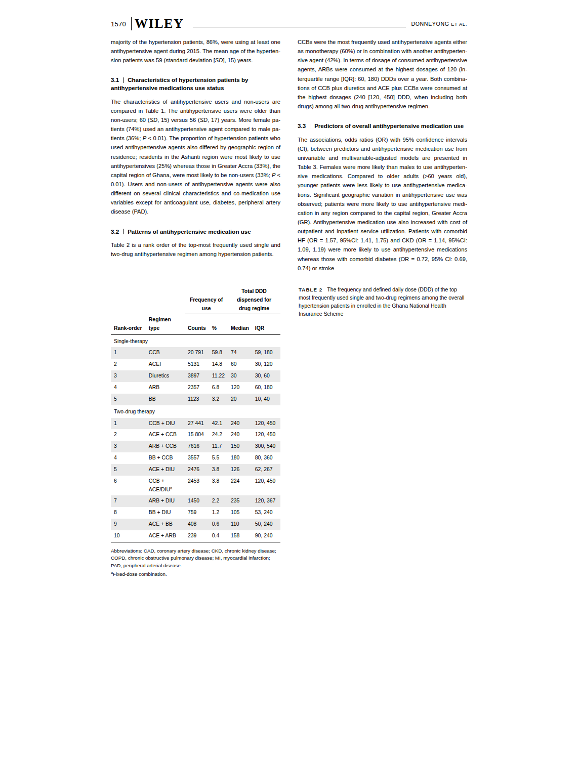1570
WILEY
DONNEYONG ET AL.
majority of the hypertension patients, 86%, were using at least one antihypertensive agent during 2015. The mean age of the hypertension patients was 59 (standard deviation [SD], 15) years.
3.1 Characteristics of hypertension patients by antihypertensive medications use status
The characteristics of antihypertensive users and non-users are compared in Table 1. The antihypertensive users were older than non-users; 60 (SD, 15) versus 56 (SD, 17) years. More female patients (74%) used an antihypertensive agent compared to male patients (36%; P < 0.01). The proportion of hypertension patients who used antihypertensive agents also differed by geographic region of residence; residents in the Ashanti region were most likely to use antihypertensives (25%) whereas those in Greater Accra (33%), the capital region of Ghana, were most likely to be non-users (33%; P < 0.01). Users and non-users of antihypertensive agents were also different on several clinical characteristics and co-medication use variables except for anticoagulant use, diabetes, peripheral artery disease (PAD).
3.2 Patterns of antihypertensive medication use
Table 2 is a rank order of the top-most frequently used single and two-drug antihypertensive regimen among hypertension patients.
CCBs were the most frequently used antihypertensive agents either as monotherapy (60%) or in combination with another antihypertensive agent (42%). In terms of dosage of consumed antihypertensive agents, ARBs were consumed at the highest dosages of 120 (interquartile range [IQR]: 60, 180) DDDs over a year. Both combinations of CCB plus diuretics and ACE plus CCBs were consumed at the highest dosages (240 [120, 450] DDD, when including both drugs) among all two-drug antihypertensive regimen.
3.3 Predictors of overall antihypertensive medication use
The associations, odds ratios (OR) with 95% confidence intervals (CI), between predictors and antihypertensive medication use from univariable and multivariable-adjusted models are presented in Table 3. Females were more likely than males to use antihypertensive medications. Compared to older adults (>60 years old), younger patients were less likely to use antihypertensive medications. Significant geographic variation in antihypertensive use was observed; patients were more likely to use antihypertensive medication in any region compared to the capital region, Greater Accra (GR). Antihypertensive medication use also increased with cost of outpatient and inpatient service utilization. Patients with comorbid HF (OR = 1.57, 95%CI: 1.41, 1.75) and CKD (OR = 1.14, 95%CI: 1.09, 1.19) were more likely to use antihypertensive medications whereas those with comorbid diabetes (OR = 0.72, 95% CI: 0.69, 0.74) or stroke
| | | Frequency of use | Total DDD dispensed for drug regime |
| --- | --- | --- | --- |
| Rank-order | Regimen type | Counts | % | Median | IQR |
| Single-therapy |
| 1 | CCB | 20 791 | 59.8 | 74 | 59, 180 |
| 2 | ACEI | 5131 | 14.8 | 60 | 30, 120 |
| 3 | Diuretics | 3897 | 11.22 | 30 | 30, 60 |
| 4 | ARB | 2357 | 6.8 | 120 | 60, 180 |
| 5 | BB | 1123 | 3.2 | 20 | 10, 40 |
| Two-drug therapy |
| 1 | CCB + DIU | 27 441 | 42.1 | 240 | 120, 450 |
| 2 | ACE + CCB | 15 804 | 24.2 | 240 | 120, 450 |
| 3 | ARB + CCB | 7616 | 11.7 | 150 | 300, 540 |
| 4 | BB + CCB | 3557 | 5.5 | 180 | 80, 360 |
| 5 | ACE + DIU | 2476 | 3.8 | 126 | 62, 267 |
| 6 | CCB + ACE/DIU a | 2453 | 3.8 | 224 | 120, 450 |
| 7 | ARB + DIU | 1450 | 2.2 | 235 | 120, 367 |
| 8 | BB + DIU | 759 | 1.2 | 105 | 53, 240 |
| 9 | ACE + BB | 408 | 0.6 | 110 | 50, 240 |
| 10 | ACE + ARB | 239 | 0.4 | 158 | 90, 240 |
TABLE 2 The frequency and defined daily dose (DDD) of the top most frequently used single and two-drug regimens among the overall hypertension patients in enrolled in the Ghana National Health Insurance Scheme
Abbreviations: CAD, coronary artery disease; CKD, chronic kidney disease; COPD, chronic obstructive pulmonary disease; MI, myocardial infarction; PAD, peripheral arterial disease.
aFixed-dose combination.